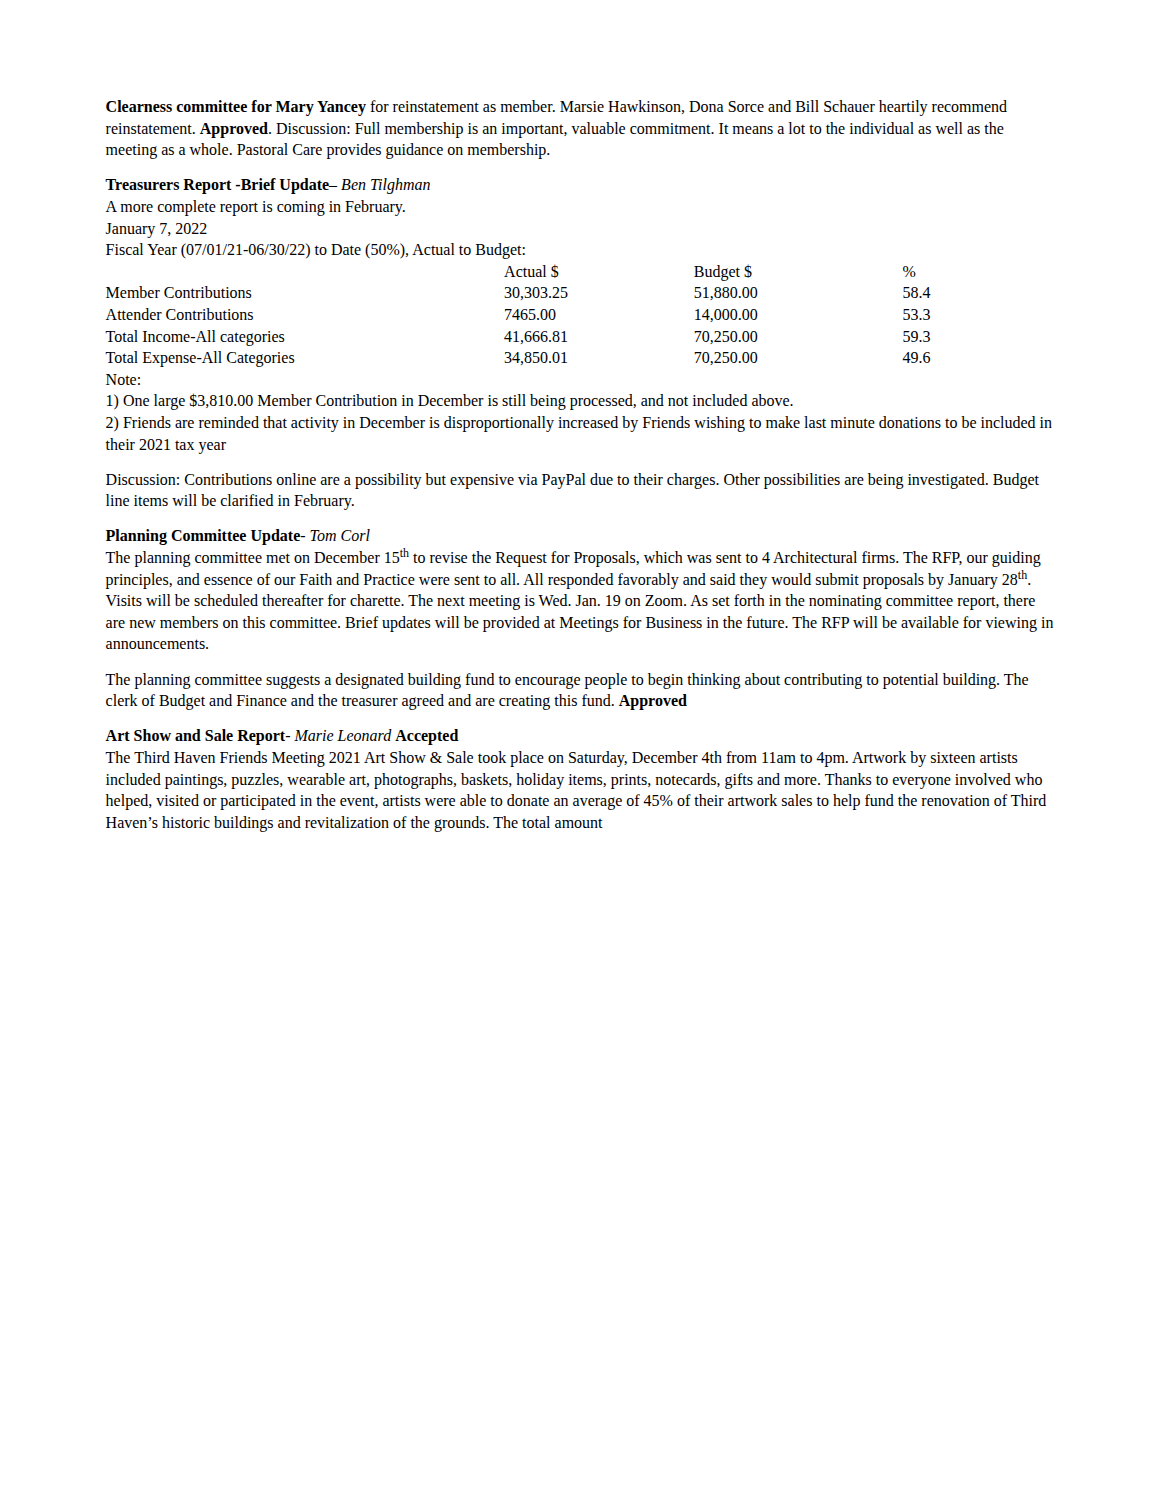Clearness committee for Mary Yancey for reinstatement as member. Marsie Hawkinson, Dona Sorce and Bill Schauer heartily recommend reinstatement. Approved. Discussion: Full membership is an important, valuable commitment. It means a lot to the individual as well as the meeting as a whole. Pastoral Care provides guidance on membership.
Treasurers Report -Brief Update– Ben Tilghman
A more complete report is coming in February.
January 7, 2022
Fiscal Year (07/01/21-06/30/22) to Date (50%), Actual to Budget:
| | Actual $ | Budget $ | % |
| Member Contributions | 30,303.25 | 51,880.00 | 58.4 |
| Attender Contributions | 7465.00 | 14,000.00 | 53.3 |
| Total Income-All categories | 41,666.81 | 70,250.00 | 59.3 |
| Total Expense-All Categories | 34,850.01 | 70,250.00 | 49.6 |
Note:
1) One large $3,810.00 Member Contribution in December is still being processed, and not included above.
2) Friends are reminded that activity in December is disproportionally increased by Friends wishing to make last minute donations to be included in their 2021 tax year
Discussion: Contributions online are a possibility but expensive via PayPal due to their charges. Other possibilities are being investigated. Budget line items will be clarified in February.
Planning Committee Update- Tom Corl
The planning committee met on December 15th to revise the Request for Proposals, which was sent to 4 Architectural firms. The RFP, our guiding principles, and essence of our Faith and Practice were sent to all. All responded favorably and said they would submit proposals by January 28th. Visits will be scheduled thereafter for charette. The next meeting is Wed. Jan. 19 on Zoom. As set forth in the nominating committee report, there are new members on this committee. Brief updates will be provided at Meetings for Business in the future. The RFP will be available for viewing in announcements.
The planning committee suggests a designated building fund to encourage people to begin thinking about contributing to potential building. The clerk of Budget and Finance and the treasurer agreed and are creating this fund. Approved
Art Show and Sale Report- Marie Leonard Accepted
The Third Haven Friends Meeting 2021 Art Show & Sale took place on Saturday, December 4th from 11am to 4pm. Artwork by sixteen artists included paintings, puzzles, wearable art, photographs, baskets, holiday items, prints, notecards, gifts and more. Thanks to everyone involved who helped, visited or participated in the event, artists were able to donate an average of 45% of their artwork sales to help fund the renovation of Third Haven’s historic buildings and revitalization of the grounds. The total amount